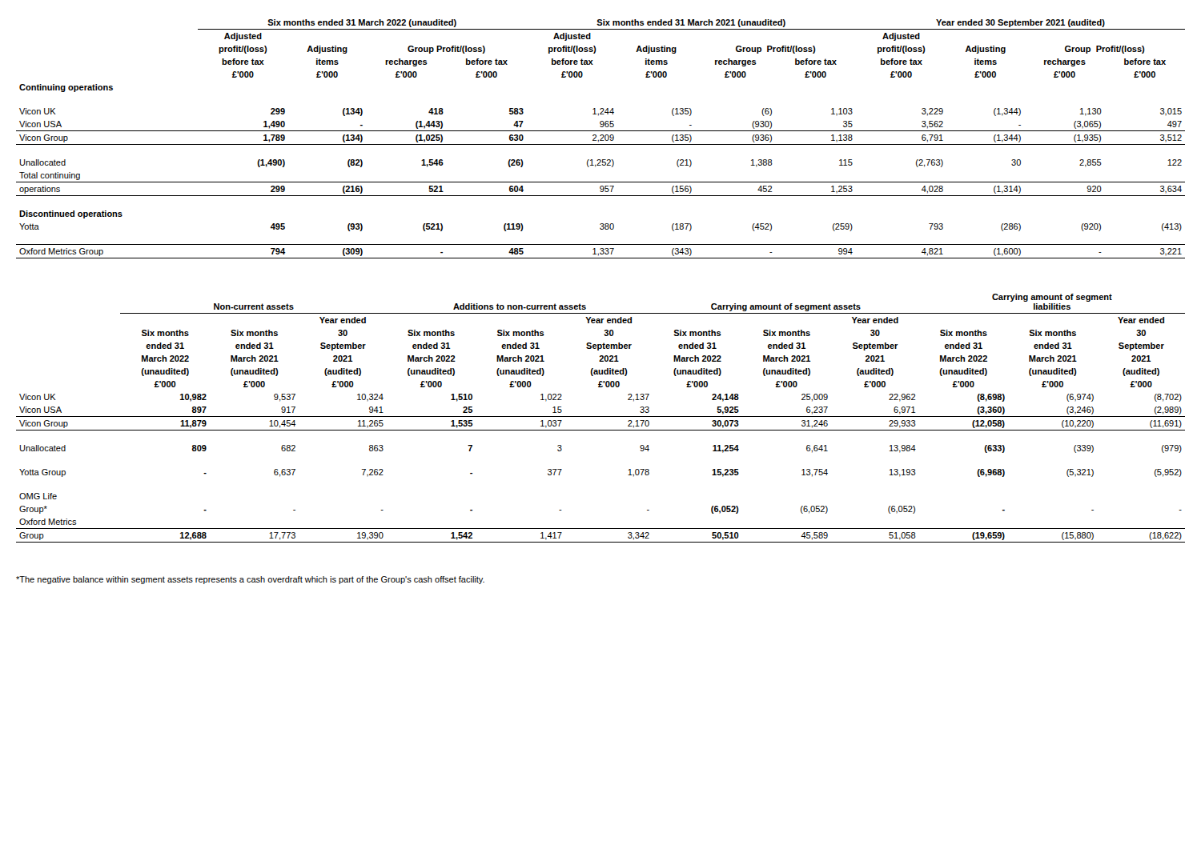| | Six months ended 31 March 2022 (unaudited) | Six months ended 31 March 2021 (unaudited) | Year ended 30 September 2021 (audited) |
| --- | --- | --- | --- |
| | Adjusted | | | | Adjusted | | | | Adjusted | | | |
| | profit/(loss) | Adjusting | Group Profit/(loss) | profit/(loss) | Adjusting | Group Profit/(loss) | profit/(loss) | Adjusting | Group Profit/(loss) |
| | before tax | items | recharges | before tax | before tax | items | recharges | before tax | before tax | items | recharges | before tax |
| | £'000 | £'000 | £'000 | £'000 | £'000 | £'000 | £'000 | £'000 | £'000 | £'000 | £'000 | £'000 |
| Continuing operations | |
| Vicon UK | 299 | (134) | 418 | 583 | 1,244 | (135) | (6) | 1,103 | 3,229 | (1,344) | 1,130 | 3,015 |
| Vicon USA | 1,490 | - | (1,443) | 47 | 965 | - | (930) | 35 | 3,562 | - | (3,065) | 497 |
| Vicon Group | 1,789 | (134) | (1,025) | 630 | 2,209 | (135) | (936) | 1,138 | 6,791 | (1,344) | (1,935) | 3,512 |
| Unallocated | (1,490) | (82) | 1,546 | (26) | (1,252) | (21) | 1,388 | 115 | (2,763) | 30 | 2,855 | 122 |
| Total continuing | |
| operations | 299 | (216) | 521 | 604 | 957 | (156) | 452 | 1,253 | 4,028 | (1,314) | 920 | 3,634 |
| Discontinued operations | |
| Yotta | 495 | (93) | (521) | (119) | 380 | (187) | (452) | (259) | 793 | (286) | (920) | (413) |
| Oxford Metrics Group | 794 | (309) | - | 485 | 1,337 | (343) | - | 994 | 4,821 | (1,600) | - | 3,221 |
| | Non-current assets | Additions to non-current assets | Carrying amount of segment assets | Carrying amount of segment liabilities |
| --- | --- | --- | --- | --- |
| | | | Year ended | | | Year ended | | | Year ended | | | Year ended |
| | Six months | Six months | 30 | Six months | Six months | 30 | Six months | Six months | 30 | Six months | Six months | 30 |
| | ended 31 | ended 31 | September | ended 31 | ended 31 | September | ended 31 | ended 31 | September | ended 31 | ended 31 | September |
| | March 2022 | March 2021 | 2021 | March 2022 | March 2021 | 2021 | March 2022 | March 2021 | 2021 | March 2022 | March 2021 | 2021 |
| | (unaudited) | (unaudited) | (audited) | (unaudited) | (unaudited) | (audited) | (unaudited) | (unaudited) | (audited) | (unaudited) | (unaudited) | (audited) |
| | £'000 | £'000 | £'000 | £'000 | £'000 | £'000 | £'000 | £'000 | £'000 | £'000 | £'000 | £'000 |
| Vicon UK | 10,982 | 9,537 | 10,324 | 1,510 | 1,022 | 2,137 | 24,148 | 25,009 | 22,962 | (8,698) | (6,974) | (8,702) |
| Vicon USA | 897 | 917 | 941 | 25 | 15 | 33 | 5,925 | 6,237 | 6,971 | (3,360) | (3,246) | (2,989) |
| Vicon Group | 11,879 | 10,454 | 11,265 | 1,535 | 1,037 | 2,170 | 30,073 | 31,246 | 29,933 | (12,058) | (10,220) | (11,691) |
| Unallocated | 809 | 682 | 863 | 7 | 3 | 94 | 11,254 | 6,641 | 13,984 | (633) | (339) | (979) |
| Yotta Group | - | 6,637 | 7,262 | - | 377 | 1,078 | 15,235 | 13,754 | 13,193 | (6,968) | (5,321) | (5,952) |
| OMG Life | |
| Group* | - | - | - | - | - | - | (6,052) | (6,052) | (6,052) | - | - | - |
| Oxford Metrics | |
| Group | 12,688 | 17,773 | 19,390 | 1,542 | 1,417 | 3,342 | 50,510 | 45,589 | 51,058 | (19,659) | (15,880) | (18,622) |
*The negative balance within segment assets represents a cash overdraft which is part of the Group's cash offset facility.